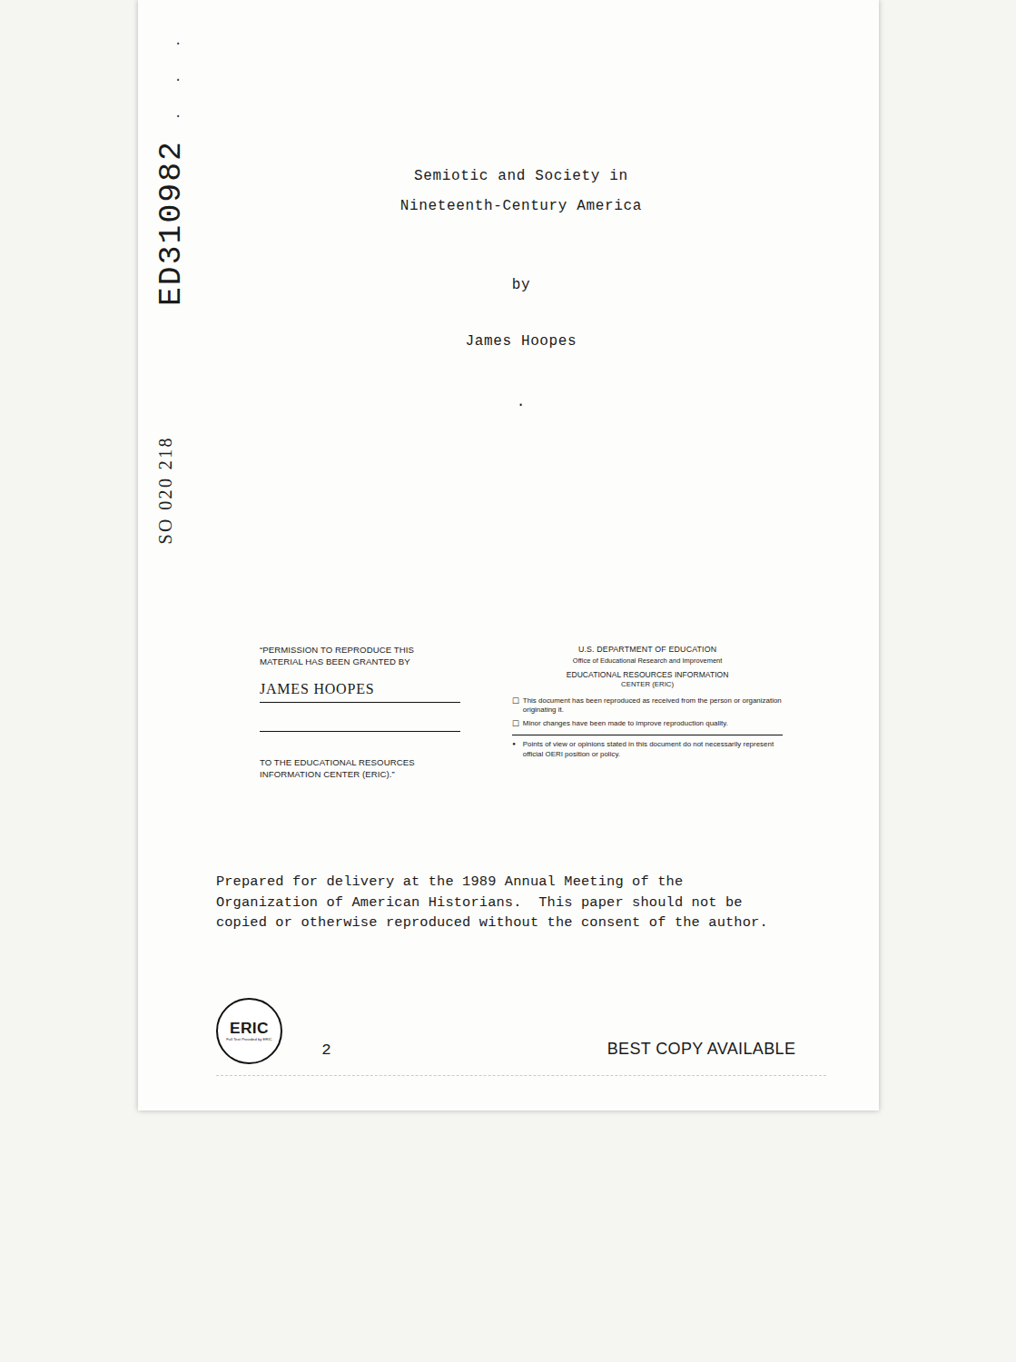.
.
.
.
ED310982
SO 020 218
Semiotic and Society in
Nineteenth-Century America
by
James Hoopes
.
“PERMISSION TO REPRODUCE THIS
MATERIAL HAS BEEN GRANTED BY
JAMES HOOPES
TO THE EDUCATIONAL RESOURCES
INFORMATION CENTER (ERIC).”
U.S. DEPARTMENT OF EDUCATION
Office of Educational Research and Improvement
EDUCATIONAL RESOURCES INFORMATION CENTER (ERIC)
☐This document has been reproduced as received from the person or organization originating it.
☐Minor changes have been made to improve reproduction quality.
Points of view or opinions stated in this document do not necessarily represent official OERI position or policy.
Prepared for delivery at the 1989 Annual Meeting of the Organization of American Historians. This paper should not be copied or otherwise reproduced without the consent of the author.
ERIC
Full Text Provided by ERIC
2
BEST COPY AVAILABLE